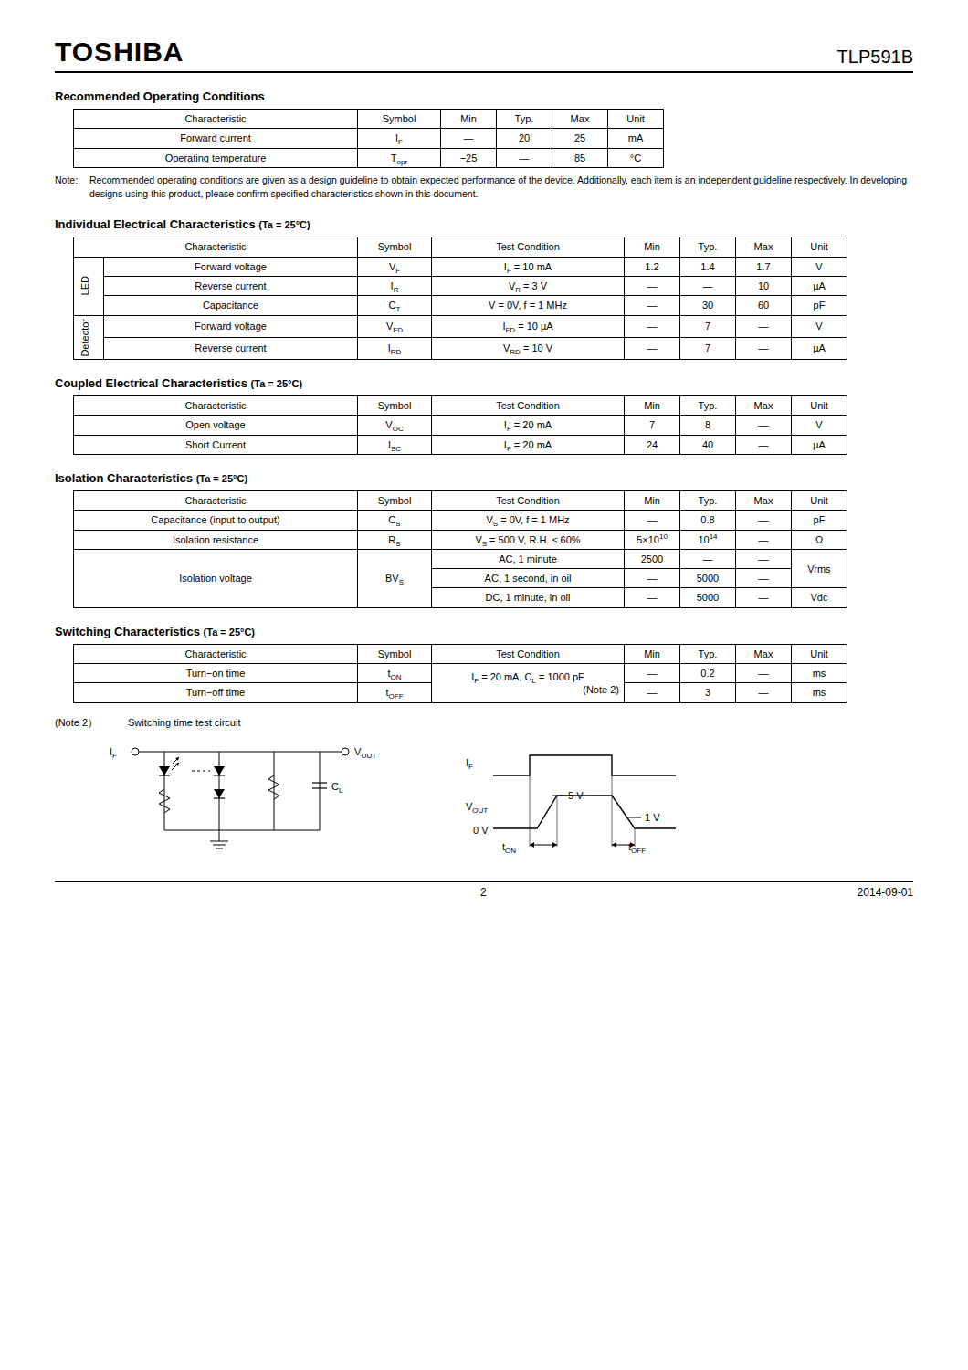TOSHIBA
TLP591B
Recommended Operating Conditions
| Characteristic | Symbol | Min | Typ. | Max | Unit |
| --- | --- | --- | --- | --- | --- |
| Forward current | I F | — | 20 | 25 | mA |
| Operating temperature | T opr | −25 | — | 85 | °C |
Note: Recommended operating conditions are given as a design guideline to obtain expected performance of the device. Additionally, each item is an independent guideline respectively. In developing designs using this product, please confirm specified characteristics shown in this document.
Individual Electrical Characteristics (Ta = 25°C)
| Characteristic | Symbol | Test Condition | Min | Typ. | Max | Unit |
| --- | --- | --- | --- | --- | --- | --- |
| LED | Forward voltage | V F | I F = 10 mA | 1.2 | 1.4 | 1.7 | V |
| Reverse current | I R | V R = 3 V | — | — | 10 | µA |
| Capacitance | C T | V = 0V, f = 1 MHz | — | 30 | 60 | pF |
| Detector | Forward voltage | V FD | I FD = 10 µA | — | 7 | — | V |
| Reverse current | I RD | V RD = 10 V | — | 7 | — | µA |
Coupled Electrical Characteristics (Ta = 25°C)
| Characteristic | Symbol | Test Condition | Min | Typ. | Max | Unit |
| --- | --- | --- | --- | --- | --- | --- |
| Open voltage | V OC | I F = 20 mA | 7 | 8 | — | V |
| Short Current | I SC | I F = 20 mA | 24 | 40 | — | µA |
Isolation Characteristics (Ta = 25°C)
| Characteristic | Symbol | Test Condition | Min | Typ. | Max | Unit |
| --- | --- | --- | --- | --- | --- | --- |
| Capacitance (input to output) | C S | V S = 0V, f = 1 MHz | — | 0.8 | — | pF |
| Isolation resistance | R S | V S = 500 V, R.H. ≤ 60% | 5×10 10 | 10 14 | — | Ω |
| Isolation voltage | BV S | AC, 1 minute | 2500 | — | — | Vrms |
| AC, 1 second, in oil | — | 5000 | — |
| DC, 1 minute, in oil | — | 5000 | — | Vdc |
Switching Characteristics (Ta = 25°C)
| Characteristic | Symbol | Test Condition | Min | Typ. | Max | Unit |
| --- | --- | --- | --- | --- | --- | --- |
| Turn−on time | t ON | I F = 20 mA, C L = 1000 pF (Note 2) | — | 0.2 | — | ms |
| Turn−off time | t OFF | — | 3 | — | ms |
(Note 2）Switching time test circuit
IF VOUT CL IF VOUT 0 V 5 V 1 V tON tOFF
2
2014-09-01